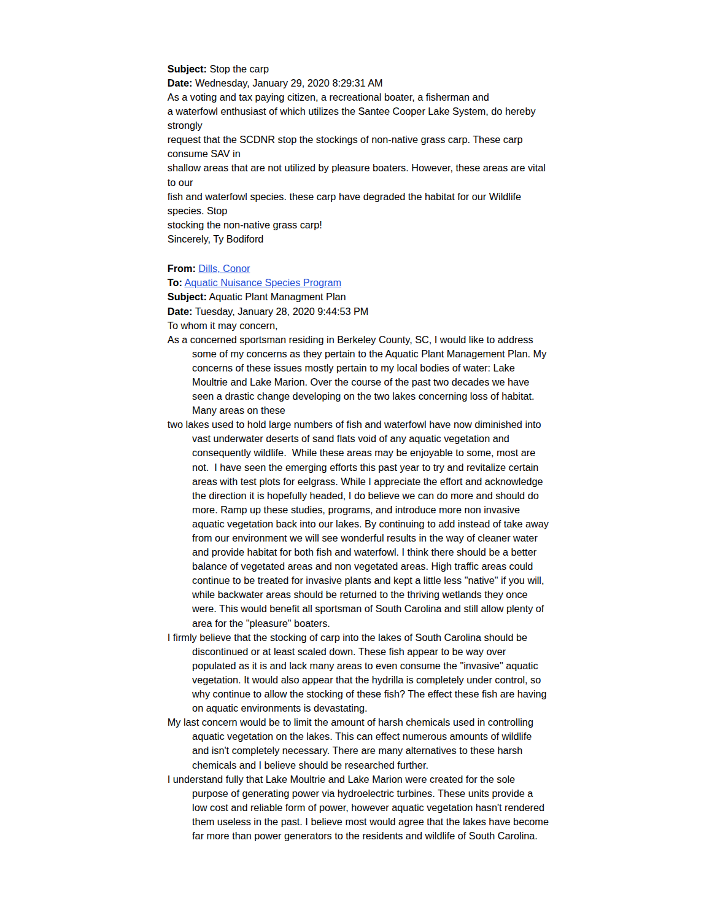Subject: Stop the carp
Date: Wednesday, January 29, 2020 8:29:31 AM
As a voting and tax paying citizen, a recreational boater, a fisherman and
a waterfowl enthusiast of which utilizes the Santee Cooper Lake System, do hereby strongly
request that the SCDNR stop the stockings of non-native grass carp. These carp consume SAV in
shallow areas that are not utilized by pleasure boaters. However, these areas are vital to our
fish and waterfowl species. these carp have degraded the habitat for our Wildlife species. Stop
stocking the non-native grass carp!
Sincerely, Ty Bodiford
From: Dills, Conor
To: Aquatic Nuisance Species Program
Subject: Aquatic Plant Managment Plan
Date: Tuesday, January 28, 2020 9:44:53 PM
To whom it may concern,
As a concerned sportsman residing in Berkeley County, SC, I would like to address some of my concerns as they pertain to the Aquatic Plant Management Plan. My concerns of these issues mostly pertain to my local bodies of water: Lake Moultrie and Lake Marion. Over the course of the past two decades we have seen a drastic change developing on the two lakes concerning loss of habitat. Many areas on these
two lakes used to hold large numbers of fish and waterfowl have now diminished into vast underwater deserts of sand flats void of any aquatic vegetation and consequently wildlife. While these areas may be enjoyable to some, most are not. I have seen the emerging efforts this past year to try and revitalize certain areas with test plots for eelgrass. While I appreciate the effort and acknowledge the direction it is hopefully headed, I do believe we can do more and should do more. Ramp up these studies, programs, and introduce more non invasive aquatic vegetation back into our lakes. By continuing to add instead of take away from our environment we will see wonderful results in the way of cleaner water and provide habitat for both fish and waterfowl. I think there should be a better balance of vegetated areas and non vegetated areas. High traffic areas could continue to be treated for invasive plants and kept a little less "native" if you will, while backwater areas should be returned to the thriving wetlands they once were. This would benefit all sportsman of South Carolina and still allow plenty of area for the "pleasure" boaters.
I firmly believe that the stocking of carp into the lakes of South Carolina should be discontinued or at least scaled down. These fish appear to be way over populated as it is and lack many areas to even consume the "invasive" aquatic vegetation. It would also appear that the hydrilla is completely under control, so why continue to allow the stocking of these fish? The effect these fish are having on aquatic environments is devastating.
My last concern would be to limit the amount of harsh chemicals used in controlling aquatic vegetation on the lakes. This can effect numerous amounts of wildlife and isn't completely necessary. There are many alternatives to these harsh chemicals and I believe should be researched further.
I understand fully that Lake Moultrie and Lake Marion were created for the sole purpose of generating power via hydroelectric turbines. These units provide a low cost and reliable form of power, however aquatic vegetation hasn't rendered them useless in the past. I believe most would agree that the lakes have become far more than power generators to the residents and wildlife of South Carolina.